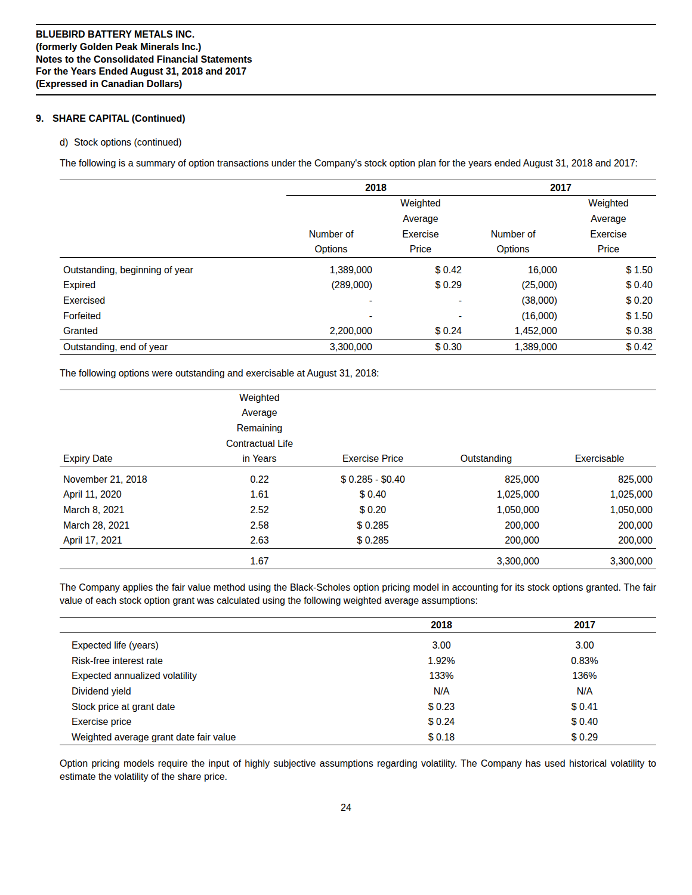BLUEBIRD BATTERY METALS INC.
(formerly Golden Peak Minerals Inc.)
Notes to the Consolidated Financial Statements
For the Years Ended August 31, 2018 and 2017
(Expressed in Canadian Dollars)
9. SHARE CAPITAL (Continued)
d) Stock options (continued)
The following is a summary of option transactions under the Company's stock option plan for the years ended August 31, 2018 and 2017:
| | 2018 | 2017 |
| | | Weighted | | Weighted |
| | | Average | | Average |
| | Number of | Exercise | Number of | Exercise |
| | Options | Price | Options | Price |
| Outstanding, beginning of year | 1,389,000 | $ 0.42 | 16,000 | $ 1.50 |
| Expired | (289,000) | $ 0.29 | (25,000) | $ 0.40 |
| Exercised | - | - | (38,000) | $ 0.20 |
| Forfeited | - | - | (16,000) | $ 1.50 |
| Granted | 2,200,000 | $ 0.24 | 1,452,000 | $ 0.38 |
| Outstanding, end of year | 3,300,000 | $ 0.30 | 1,389,000 | $ 0.42 |
The following options were outstanding and exercisable at August 31, 2018:
| | Weighted | | | |
| | Average | | | |
| | Remaining | | | |
| | Contractual Life | | | |
| Expiry Date | in Years | Exercise Price | Outstanding | Exercisable |
| November 21, 2018 | 0.22 | $ 0.285 - $0.40 | 825,000 | 825,000 |
| April 11, 2020 | 1.61 | $ 0.40 | 1,025,000 | 1,025,000 |
| March 8, 2021 | 2.52 | $ 0.20 | 1,050,000 | 1,050,000 |
| March 28, 2021 | 2.58 | $ 0.285 | 200,000 | 200,000 |
| April 17, 2021 | 2.63 | $ 0.285 | 200,000 | 200,000 |
| | 1.67 | | 3,300,000 | 3,300,000 |
The Company applies the fair value method using the Black-Scholes option pricing model in accounting for its stock options granted. The fair value of each stock option grant was calculated using the following weighted average assumptions:
| | 2018 | 2017 |
| Expected life (years) | 3.00 | 3.00 |
| Risk-free interest rate | 1.92% | 0.83% |
| Expected annualized volatility | 133% | 136% |
| Dividend yield | N/A | N/A |
| Stock price at grant date | $ 0.23 | $ 0.41 |
| Exercise price | $ 0.24 | $ 0.40 |
| Weighted average grant date fair value | $ 0.18 | $ 0.29 |
Option pricing models require the input of highly subjective assumptions regarding volatility. The Company has used historical volatility to estimate the volatility of the share price.
24